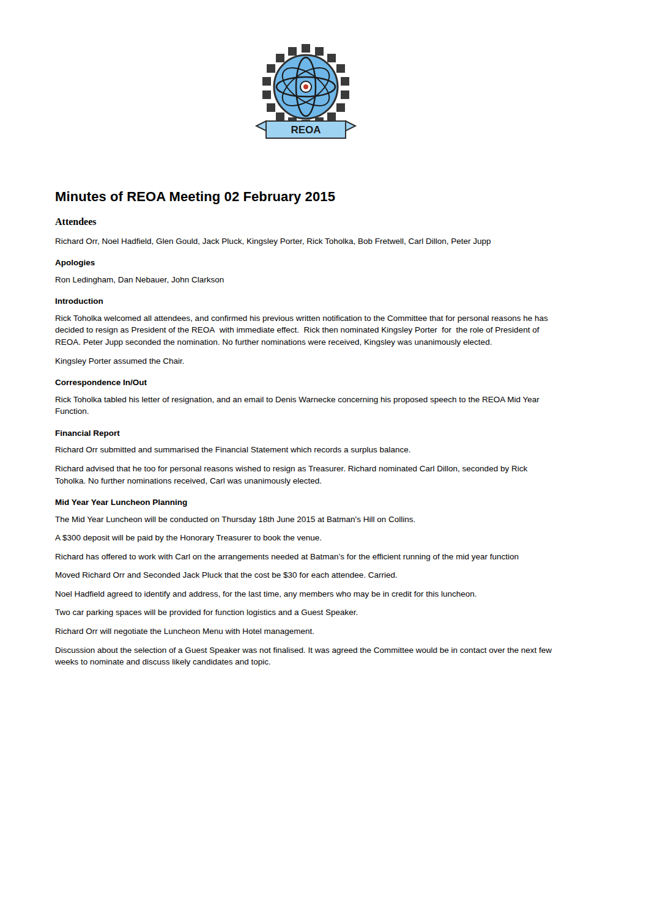REOA
Minutes of REOA Meeting 02 February 2015
Attendees
Richard Orr, Noel Hadfield, Glen Gould, Jack Pluck, Kingsley Porter, Rick Toholka, Bob Fretwell, Carl Dillon, Peter Jupp
Apologies
Ron Ledingham, Dan Nebauer, John Clarkson
Introduction
Rick Toholka welcomed all attendees, and confirmed his previous written notification to the Committee that for personal reasons he has decided to resign as President of the REOA with immediate effect. Rick then nominated Kingsley Porter for the role of President of REOA. Peter Jupp seconded the nomination. No further nominations were received, Kingsley was unanimously elected.
Kingsley Porter assumed the Chair.
Correspondence In/Out
Rick Toholka tabled his letter of resignation, and an email to Denis Warnecke concerning his proposed speech to the REOA Mid Year Function.
Financial Report
Richard Orr submitted and summarised the Financial Statement which records a surplus balance.
Richard advised that he too for personal reasons wished to resign as Treasurer. Richard nominated Carl Dillon, seconded by Rick Toholka. No further nominations received, Carl was unanimously elected.
Mid Year Year Luncheon Planning
The Mid Year Luncheon will be conducted on Thursday 18th June 2015 at Batman's Hill on Collins.
A $300 deposit will be paid by the Honorary Treasurer to book the venue.
Richard has offered to work with Carl on the arrangements needed at Batman’s for the efficient running of the mid year function
Moved Richard Orr and Seconded Jack Pluck that the cost be $30 for each attendee. Carried.
Noel Hadfield agreed to identify and address, for the last time, any members who may be in credit for this luncheon.
Two car parking spaces will be provided for function logistics and a Guest Speaker.
Richard Orr will negotiate the Luncheon Menu with Hotel management.
Discussion about the selection of a Guest Speaker was not finalised. It was agreed the Committee would be in contact over the next few weeks to nominate and discuss likely candidates and topic.